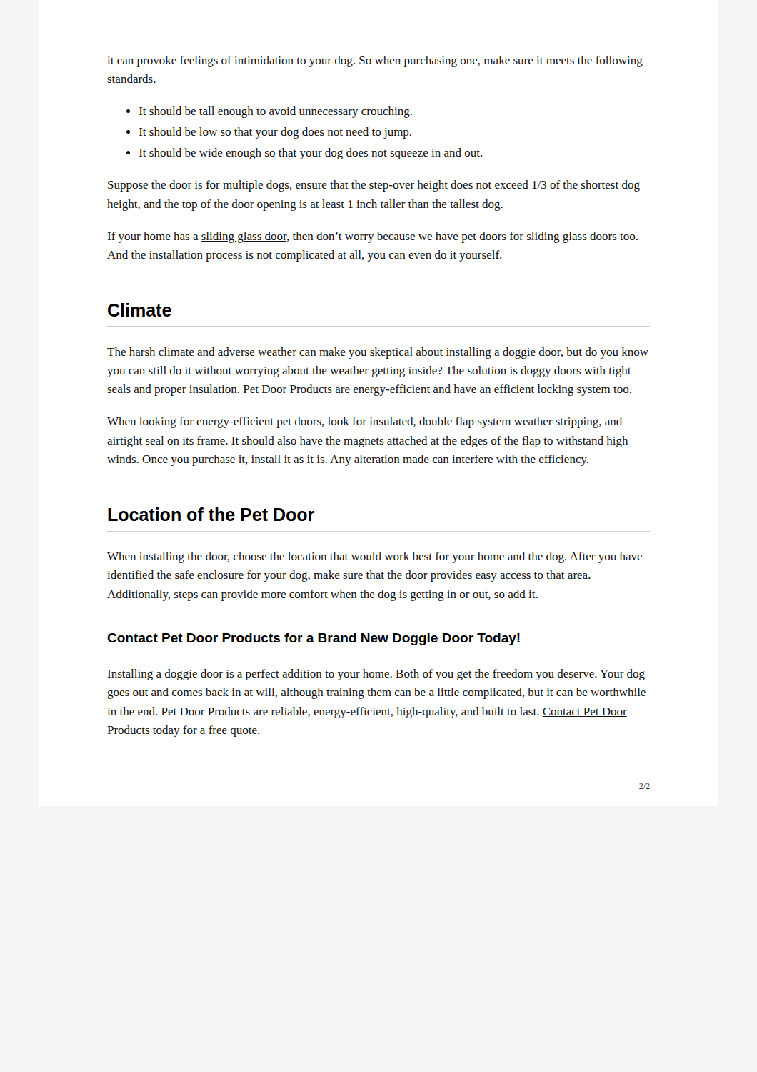it can provoke feelings of intimidation to your dog. So when purchasing one, make sure it meets the following standards.
It should be tall enough to avoid unnecessary crouching.
It should be low so that your dog does not need to jump.
It should be wide enough so that your dog does not squeeze in and out.
Suppose the door is for multiple dogs, ensure that the step-over height does not exceed 1/3 of the shortest dog height, and the top of the door opening is at least 1 inch taller than the tallest dog.
If your home has a sliding glass door, then don’t worry because we have pet doors for sliding glass doors too. And the installation process is not complicated at all, you can even do it yourself.
Climate
The harsh climate and adverse weather can make you skeptical about installing a doggie door, but do you know you can still do it without worrying about the weather getting inside? The solution is doggy doors with tight seals and proper insulation. Pet Door Products are energy-efficient and have an efficient locking system too.
When looking for energy-efficient pet doors, look for insulated, double flap system weather stripping, and airtight seal on its frame. It should also have the magnets attached at the edges of the flap to withstand high winds. Once you purchase it, install it as it is. Any alteration made can interfere with the efficiency.
Location of the Pet Door
When installing the door, choose the location that would work best for your home and the dog. After you have identified the safe enclosure for your dog, make sure that the door provides easy access to that area. Additionally, steps can provide more comfort when the dog is getting in or out, so add it.
Contact Pet Door Products for a Brand New Doggie Door Today!
Installing a doggie door is a perfect addition to your home. Both of you get the freedom you deserve. Your dog goes out and comes back in at will, although training them can be a little complicated, but it can be worthwhile in the end. Pet Door Products are reliable, energy-efficient, high-quality, and built to last. Contact Pet Door Products today for a free quote.
2/2